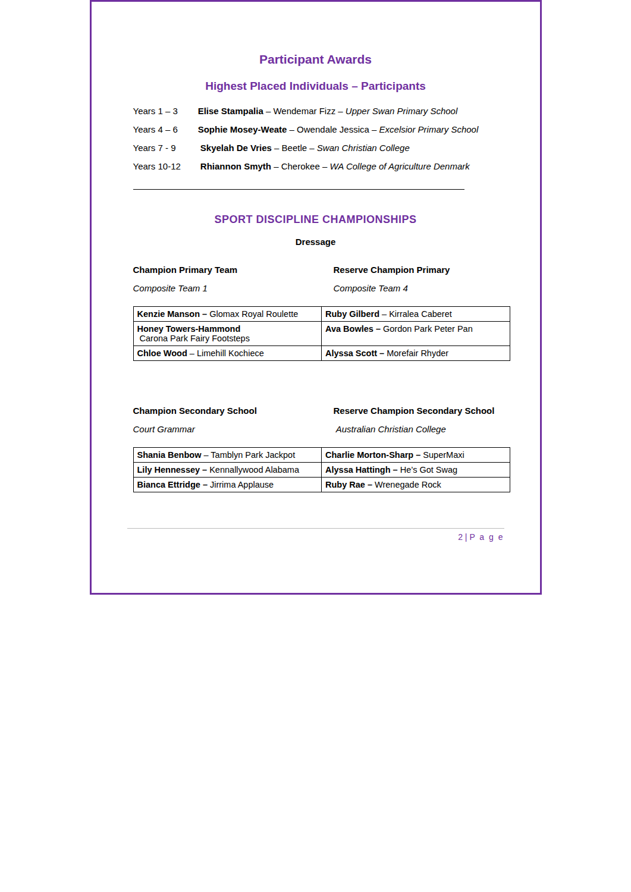Participant Awards
Highest Placed Individuals – Participants
Years 1 – 3 Elise Stampalia – Wendemar Fizz – Upper Swan Primary School
Years 4 – 6 Sophie Mosey-Weate – Owendale Jessica – Excelsior Primary School
Years 7 - 9 Skyelah De Vries – Beetle – Swan Christian College
Years 10-12 Rhiannon Smyth – Cherokee – WA College of Agriculture Denmark
SPORT DISCIPLINE CHAMPIONSHIPS
Dressage
Champion Primary Team
Composite Team 1
Reserve Champion Primary
Composite Team 4
| Kenzie Manson – Glomax Royal Roulette | Ruby Gilberd – Kirralea Caberet |
| Honey Towers-Hammond Carona Park Fairy Footsteps | Ava Bowles – Gordon Park Peter Pan |
| Chloe Wood – Limehill Kochiece | Alyssa Scott – Morefair Rhyder |
Champion Secondary School
Court Grammar
Reserve Champion Secondary School
Australian Christian College
| Shania Benbow – Tamblyn Park Jackpot | Charlie Morton-Sharp – SuperMaxi |
| Lily Hennessey – Kennallywood Alabama | Alyssa Hattingh – He’s Got Swag |
| Bianca Ettridge – Jirrima Applause | Ruby Rae – Wrenegade Rock |
2 | P a g e